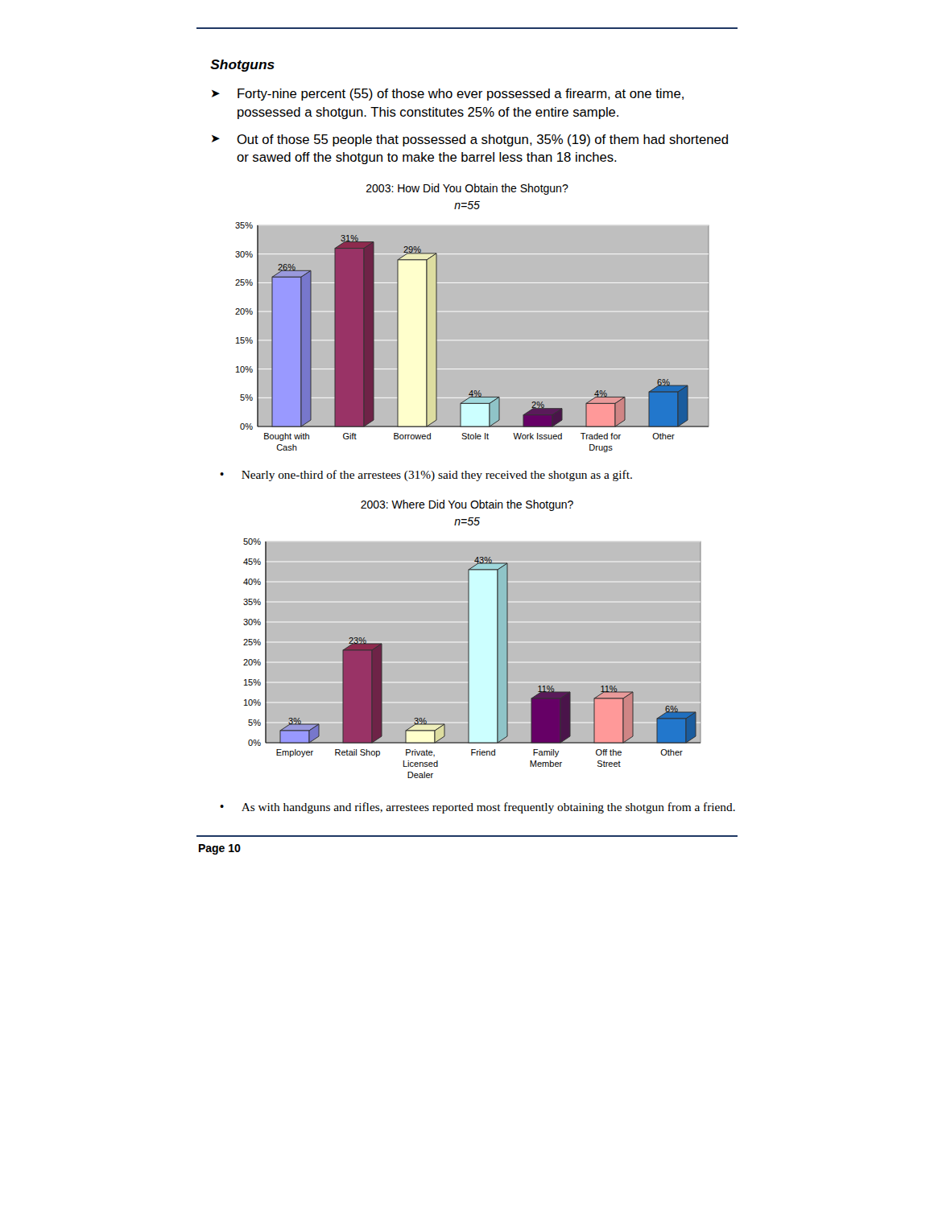Shotguns
Forty-nine percent (55) of those who ever possessed a firearm, at one time, possessed a shotgun. This constitutes 25% of the entire sample.
Out of those 55 people that possessed a shotgun, 35% (19) of them had shortened or sawed off the shotgun to make the barrel less than 18 inches.
2003: How Did You Obtain the Shotgun?
n=55
0% 5% 10% 15% 20% 25% 30% 35% 26% 31% 29% 4% 2% 4% 6% Bought with Cash Gift Borrowed Stole It Work Issued Traded for Drugs Other
Nearly one-third of the arrestees (31%) said they received the shotgun as a gift.
2003: Where Did You Obtain the Shotgun?
n=55
0% 5% 10% 15% 20% 25% 30% 35% 40% 45% 50% 3% 23% 3% 43% 11% 11% 6% Employer Retail Shop Private, Licensed Dealer Friend Family Member Off the Street Other
As with handguns and rifles, arrestees reported most frequently obtaining the shotgun from a friend.
Page 10